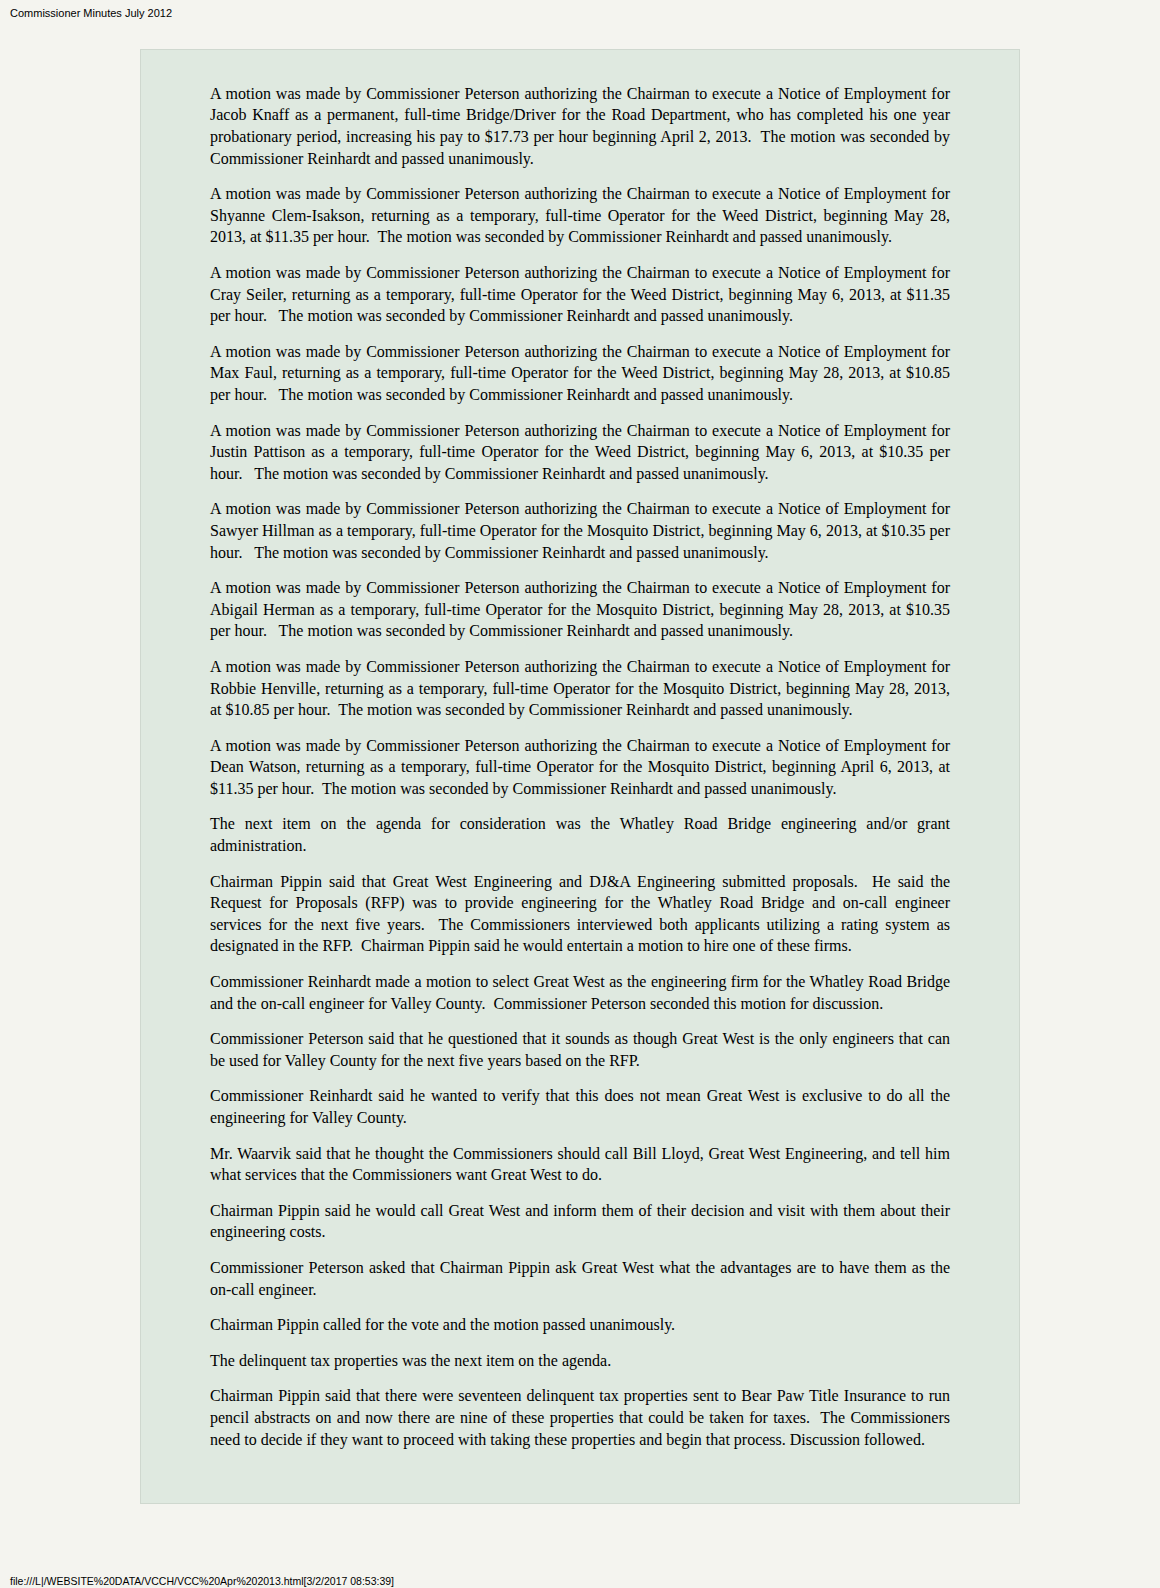Commissioner Minutes July 2012
A motion was made by Commissioner Peterson authorizing the Chairman to execute a Notice of Employment for Jacob Knaff as a permanent, full-time Bridge/Driver for the Road Department, who has completed his one year probationary period, increasing his pay to $17.73 per hour beginning April 2, 2013. The motion was seconded by Commissioner Reinhardt and passed unanimously.
A motion was made by Commissioner Peterson authorizing the Chairman to execute a Notice of Employment for Shyanne Clem-Isakson, returning as a temporary, full-time Operator for the Weed District, beginning May 28, 2013, at $11.35 per hour. The motion was seconded by Commissioner Reinhardt and passed unanimously.
A motion was made by Commissioner Peterson authorizing the Chairman to execute a Notice of Employment for Cray Seiler, returning as a temporary, full-time Operator for the Weed District, beginning May 6, 2013, at $11.35 per hour. The motion was seconded by Commissioner Reinhardt and passed unanimously.
A motion was made by Commissioner Peterson authorizing the Chairman to execute a Notice of Employment for Max Faul, returning as a temporary, full-time Operator for the Weed District, beginning May 28, 2013, at $10.85 per hour. The motion was seconded by Commissioner Reinhardt and passed unanimously.
A motion was made by Commissioner Peterson authorizing the Chairman to execute a Notice of Employment for Justin Pattison as a temporary, full-time Operator for the Weed District, beginning May 6, 2013, at $10.35 per hour. The motion was seconded by Commissioner Reinhardt and passed unanimously.
A motion was made by Commissioner Peterson authorizing the Chairman to execute a Notice of Employment for Sawyer Hillman as a temporary, full-time Operator for the Mosquito District, beginning May 6, 2013, at $10.35 per hour. The motion was seconded by Commissioner Reinhardt and passed unanimously.
A motion was made by Commissioner Peterson authorizing the Chairman to execute a Notice of Employment for Abigail Herman as a temporary, full-time Operator for the Mosquito District, beginning May 28, 2013, at $10.35 per hour. The motion was seconded by Commissioner Reinhardt and passed unanimously.
A motion was made by Commissioner Peterson authorizing the Chairman to execute a Notice of Employment for Robbie Henville, returning as a temporary, full-time Operator for the Mosquito District, beginning May 28, 2013, at $10.85 per hour. The motion was seconded by Commissioner Reinhardt and passed unanimously.
A motion was made by Commissioner Peterson authorizing the Chairman to execute a Notice of Employment for Dean Watson, returning as a temporary, full-time Operator for the Mosquito District, beginning April 6, 2013, at $11.35 per hour. The motion was seconded by Commissioner Reinhardt and passed unanimously.
The next item on the agenda for consideration was the Whatley Road Bridge engineering and/or grant administration.
Chairman Pippin said that Great West Engineering and DJ&A Engineering submitted proposals. He said the Request for Proposals (RFP) was to provide engineering for the Whatley Road Bridge and on-call engineer services for the next five years. The Commissioners interviewed both applicants utilizing a rating system as designated in the RFP. Chairman Pippin said he would entertain a motion to hire one of these firms.
Commissioner Reinhardt made a motion to select Great West as the engineering firm for the Whatley Road Bridge and the on-call engineer for Valley County. Commissioner Peterson seconded this motion for discussion.
Commissioner Peterson said that he questioned that it sounds as though Great West is the only engineers that can be used for Valley County for the next five years based on the RFP.
Commissioner Reinhardt said he wanted to verify that this does not mean Great West is exclusive to do all the engineering for Valley County.
Mr. Waarvik said that he thought the Commissioners should call Bill Lloyd, Great West Engineering, and tell him what services that the Commissioners want Great West to do.
Chairman Pippin said he would call Great West and inform them of their decision and visit with them about their engineering costs.
Commissioner Peterson asked that Chairman Pippin ask Great West what the advantages are to have them as the on-call engineer.
Chairman Pippin called for the vote and the motion passed unanimously.
The delinquent tax properties was the next item on the agenda.
Chairman Pippin said that there were seventeen delinquent tax properties sent to Bear Paw Title Insurance to run pencil abstracts on and now there are nine of these properties that could be taken for taxes. The Commissioners need to decide if they want to proceed with taking these properties and begin that process. Discussion followed.
file:///L|/WEBSITE%20DATA/VCCH/VCC%20Apr%202013.html[3/2/2017 08:53:39]